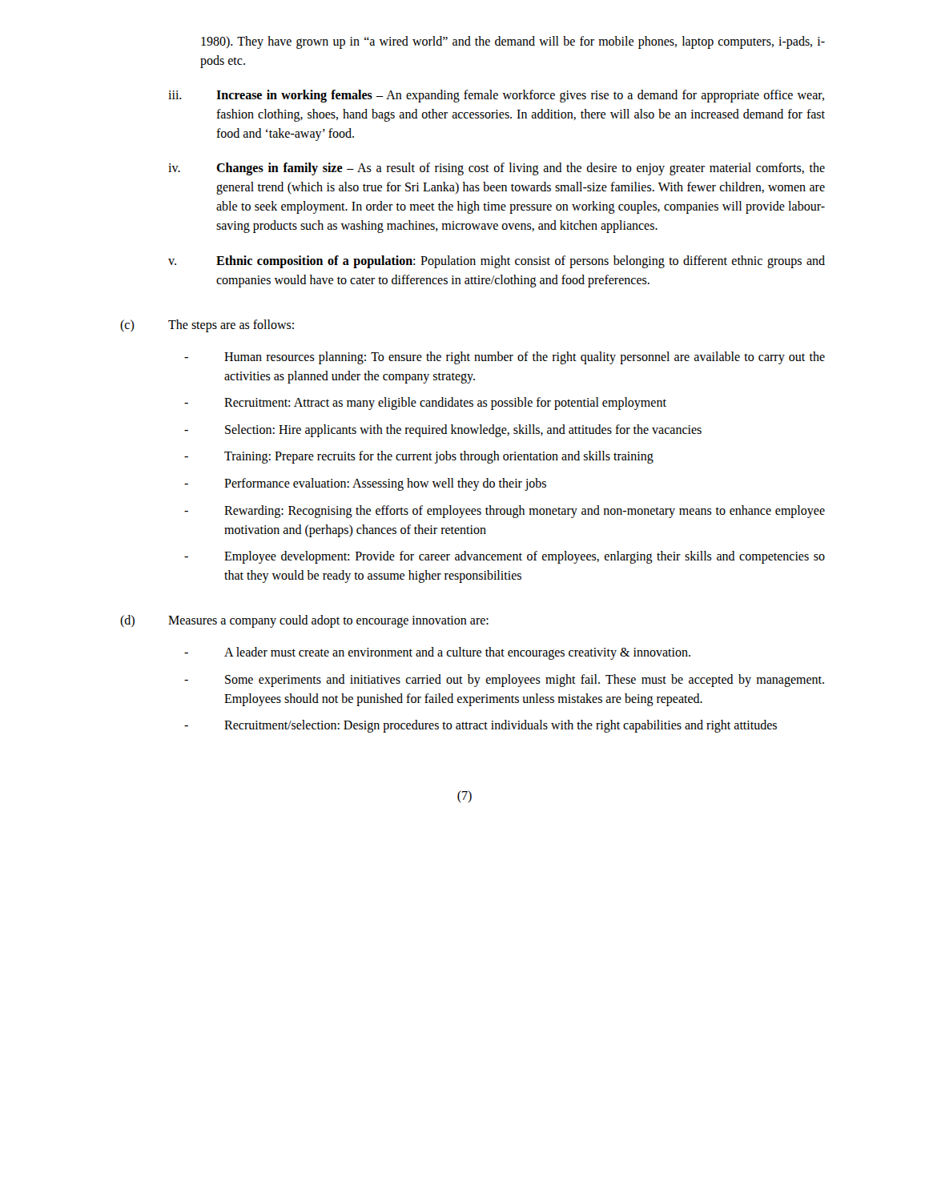1980). They have grown up in “a wired world” and the demand will be for mobile phones, laptop computers, i-pads, i-pods etc.
iii.
Increase in working females – An expanding female workforce gives rise to a demand for appropriate office wear, fashion clothing, shoes, hand bags and other accessories. In addition, there will also be an increased demand for fast food and ‘take-away’ food.
iv.
Changes in family size – As a result of rising cost of living and the desire to enjoy greater material comforts, the general trend (which is also true for Sri Lanka) has been towards small-size families. With fewer children, women are able to seek employment. In order to meet the high time pressure on working couples, companies will provide labour-saving products such as washing machines, microwave ovens, and kitchen appliances.
v.
Ethnic composition of a population: Population might consist of persons belonging to different ethnic groups and companies would have to cater to differences in attire/clothing and food preferences.
(c)
The steps are as follows:
-
Human resources planning: To ensure the right number of the right quality personnel are available to carry out the activities as planned under the company strategy.
-
Recruitment: Attract as many eligible candidates as possible for potential employment
-
Selection: Hire applicants with the required knowledge, skills, and attitudes for the vacancies
-
Training: Prepare recruits for the current jobs through orientation and skills training
-
Performance evaluation: Assessing how well they do their jobs
-
Rewarding: Recognising the efforts of employees through monetary and non-monetary means to enhance employee motivation and (perhaps) chances of their retention
-
Employee development: Provide for career advancement of employees, enlarging their skills and competencies so that they would be ready to assume higher responsibilities
(d)
Measures a company could adopt to encourage innovation are:
-
A leader must create an environment and a culture that encourages creativity & innovation.
-
Some experiments and initiatives carried out by employees might fail. These must be accepted by management. Employees should not be punished for failed experiments unless mistakes are being repeated.
-
Recruitment/selection: Design procedures to attract individuals with the right capabilities and right attitudes
(7)